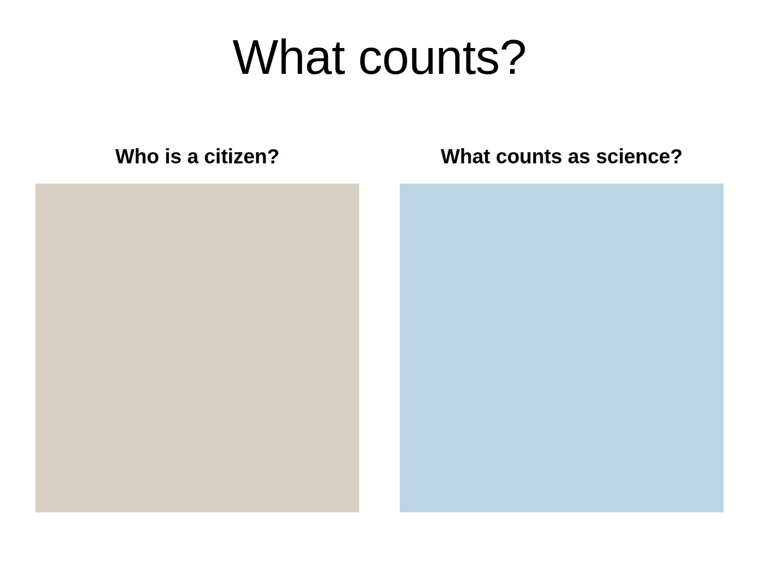What counts?
Who is a citizen?
Photograph of a man taking a citizenship oath.
What counts as science?
Photograph of two people working in a laboratory.